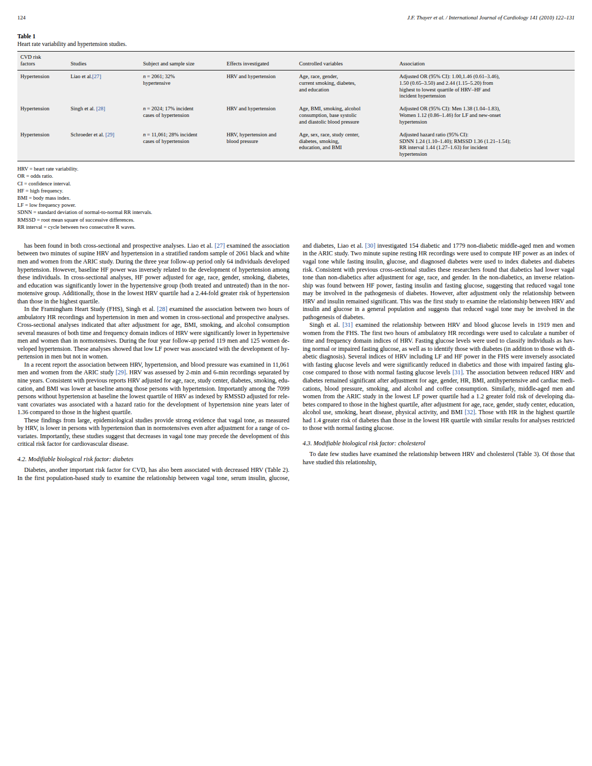124 J.F. Thayer et al. / International Journal of Cardiology 141 (2010) 122–131
Table 1
Heart rate variability and hypertension studies.
| CVD risk factors | Studies | Subject and sample size | Effects investigated | Controlled variables | Association |
| --- | --- | --- | --- | --- | --- |
| Hypertension | Liao et al. [27] | n = 2061; 32% hypertensive | HRV and hypertension | Age, race, gender, current smoking, diabetes, and education | Adjusted OR (95% CI): 1.00,1.46 (0.61–3.46), 1.50 (0.65–3.50) and 2.44 (1.15–5.20) from highest to lowest quartile of HRV–HF and incident hypertension |
| Hypertension | Singh et al. [28] | n = 2024; 17% incident cases of hypertension | HRV and hypertension | Age, BMI, smoking, alcohol consumption, base systolic and diastolic blood pressure | Adjusted OR (95% CI): Men 1.38 (1.04–1.83), Women 1.12 (0.86–1.46) for LF and new-onset hypertension |
| Hypertension | Schroeder et al. [29] | n = 11,061; 28% incident cases of hypertension | HRV, hypertension and blood pressure | Age, sex, race, study center, diabetes, smoking, education, and BMI | Adjusted hazard ratio (95% CI): SDNN 1.24 (1.10–1.40); RMSSD 1.36 (1.21–1.54); RR interval 1.44 (1.27–1.63) for incident hypertension |
HRV = heart rate variability.
OR = odds ratio.
CI = confidence interval.
HF = high frequency.
BMI = body mass index.
LF = low frequency power.
SDNN = standard deviation of normal-to-normal RR intervals.
RMSSD = root mean square of successive differences.
RR interval = cycle between two consecutive R waves.
has been found in both cross-sectional and prospective analyses. Liao et al. [27] examined the association between two minutes of supine HRV and hypertension in a stratified random sample of 2061 black and white men and women from the ARIC study. During the three year follow-up period only 64 individuals developed hypertension. However, baseline HF power was inversely related to the development of hypertension among these individuals. In cross-sectional analyses, HF power adjusted for age, race, gender, smoking, diabetes, and education was significantly lower in the hypertensive group (both treated and untreated) than in the normotensive group. Additionally, those in the lowest HRV quartile had a 2.44-fold greater risk of hypertension than those in the highest quartile.
In the Framingham Heart Study (FHS), Singh et al. [28] examined the association between two hours of ambulatory HR recordings and hypertension in men and women in cross-sectional and prospective analyses. Cross-sectional analyses indicated that after adjustment for age, BMI, smoking, and alcohol consumption several measures of both time and frequency domain indices of HRV were significantly lower in hypertensive men and women than in normotensives. During the four year follow-up period 119 men and 125 women developed hypertension. These analyses showed that low LF power was associated with the development of hypertension in men but not in women.
In a recent report the association between HRV, hypertension, and blood pressure was examined in 11,061 men and women from the ARIC study [29]. HRV was assessed by 2-min and 6-min recordings separated by nine years. Consistent with previous reports HRV adjusted for age, race, study center, diabetes, smoking, education, and BMI was lower at baseline among those persons with hypertension. Importantly among the 7099 persons without hypertension at baseline the lowest quartile of HRV as indexed by RMSSD adjusted for relevant covariates was associated with a hazard ratio for the development of hypertension nine years later of 1.36 compared to those in the highest quartile.
These findings from large, epidemiological studies provide strong evidence that vagal tone, as measured by HRV, is lower in persons with hypertension than in normotensives even after adjustment for a range of covariates. Importantly, these studies suggest that decreases in vagal tone may precede the development of this critical risk factor for cardiovascular disease.
4.2. Modifiable biological risk factor: diabetes
Diabetes, another important risk factor for CVD, has also been associated with decreased HRV (Table 2). In the first population-based study to examine the relationship between vagal tone, serum insulin, glucose, and diabetes, Liao et al. [30] investigated 154 diabetic and 1779 non-diabetic middle-aged men and women in the ARIC study. Two minute supine resting HR recordings were used to compute HF power as an index of vagal tone while fasting insulin, glucose, and diagnosed diabetes were used to index diabetes and diabetes risk. Consistent with previous cross-sectional studies these researchers found that diabetics had lower vagal tone than non-diabetics after adjustment for age, race, and gender. In the non-diabetics, an inverse relationship was found between HF power, fasting insulin and fasting glucose, suggesting that reduced vagal tone may be involved in the pathogenesis of diabetes. However, after adjustment only the relationship between HRV and insulin remained significant. This was the first study to examine the relationship between HRV and insulin and glucose in a general population and suggests that reduced vagal tone may be involved in the pathogenesis of diabetes.
Singh et al. [31] examined the relationship between HRV and blood glucose levels in 1919 men and women from the FHS. The first two hours of ambulatory HR recordings were used to calculate a number of time and frequency domain indices of HRV. Fasting glucose levels were used to classify individuals as having normal or impaired fasting glucose, as well as to identify those with diabetes (in addition to those with diabetic diagnosis). Several indices of HRV including LF and HF power in the FHS were inversely associated with fasting glucose levels and were significantly reduced in diabetics and those with impaired fasting glucose compared to those with normal fasting glucose levels [31]. The association between reduced HRV and diabetes remained significant after adjustment for age, gender, HR, BMI, antihypertensive and cardiac medications, blood pressure, smoking, and alcohol and coffee consumption. Similarly, middle-aged men and women from the ARIC study in the lowest LF power quartile had a 1.2 greater fold risk of developing diabetes compared to those in the highest quartile, after adjustment for age, race, gender, study center, education, alcohol use, smoking, heart disease, physical activity, and BMI [32]. Those with HR in the highest quartile had 1.4 greater risk of diabetes than those in the lowest HR quartile with similar results for analyses restricted to those with normal fasting glucose.
4.3. Modifiable biological risk factor: cholesterol
To date few studies have examined the relationship between HRV and cholesterol (Table 3). Of those that have studied this relationship,